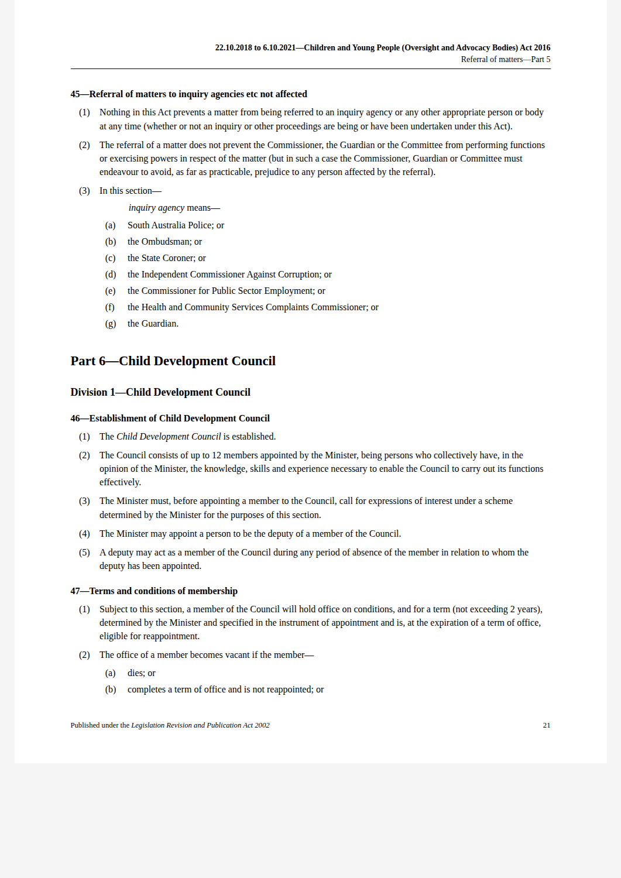22.10.2018 to 6.10.2021—Children and Young People (Oversight and Advocacy Bodies) Act 2016
Referral of matters—Part 5
45—Referral of matters to inquiry agencies etc not affected
(1) Nothing in this Act prevents a matter from being referred to an inquiry agency or any other appropriate person or body at any time (whether or not an inquiry or other proceedings are being or have been undertaken under this Act).
(2) The referral of a matter does not prevent the Commissioner, the Guardian or the Committee from performing functions or exercising powers in respect of the matter (but in such a case the Commissioner, Guardian or Committee must endeavour to avoid, as far as practicable, prejudice to any person affected by the referral).
(3) In this section—
inquiry agency means—
(a) South Australia Police; or
(b) the Ombudsman; or
(c) the State Coroner; or
(d) the Independent Commissioner Against Corruption; or
(e) the Commissioner for Public Sector Employment; or
(f) the Health and Community Services Complaints Commissioner; or
(g) the Guardian.
Part 6—Child Development Council
Division 1—Child Development Council
46—Establishment of Child Development Council
(1) The Child Development Council is established.
(2) The Council consists of up to 12 members appointed by the Minister, being persons who collectively have, in the opinion of the Minister, the knowledge, skills and experience necessary to enable the Council to carry out its functions effectively.
(3) The Minister must, before appointing a member to the Council, call for expressions of interest under a scheme determined by the Minister for the purposes of this section.
(4) The Minister may appoint a person to be the deputy of a member of the Council.
(5) A deputy may act as a member of the Council during any period of absence of the member in relation to whom the deputy has been appointed.
47—Terms and conditions of membership
(1) Subject to this section, a member of the Council will hold office on conditions, and for a term (not exceeding 2 years), determined by the Minister and specified in the instrument of appointment and is, at the expiration of a term of office, eligible for reappointment.
(2) The office of a member becomes vacant if the member—
(a) dies; or
(b) completes a term of office and is not reappointed; or
Published under the Legislation Revision and Publication Act 2002
21